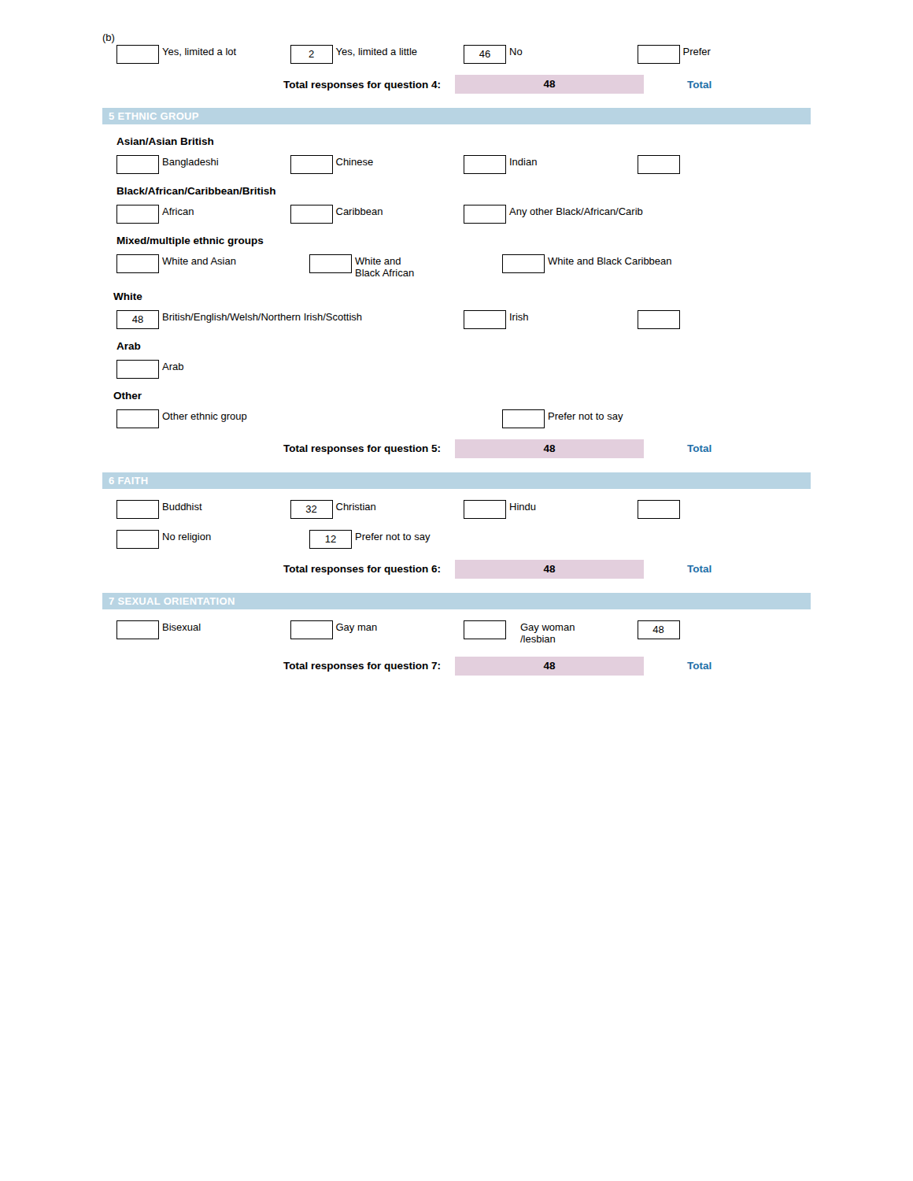(b)
Yes, limited a lot
2 Yes, limited a little
46 No
Prefer
Total responses for question 4:
48
Total
5 ETHNIC GROUP
Asian/Asian British
Bangladeshi
Chinese
Indian
Black/African/Caribbean/British
African
Caribbean
Any other Black/African/Carib
Mixed/multiple ethnic groups
White and Asian
White and
Black African
White and Black Caribbean
White
48 British/English/Welsh/Northern Irish/Scottish
Irish
Arab
Arab
Other
Other ethnic group
Prefer not to say
Total responses for question 5:
48
Total
6 FAITH
Buddhist
32 Christian
Hindu
No religion
12 Prefer not to say
Total responses for question 6:
48
Total
7 SEXUAL ORIENTATION
Bisexual
Gay man
Gay woman
/lesbian
48
Total responses for question 7:
48
Total